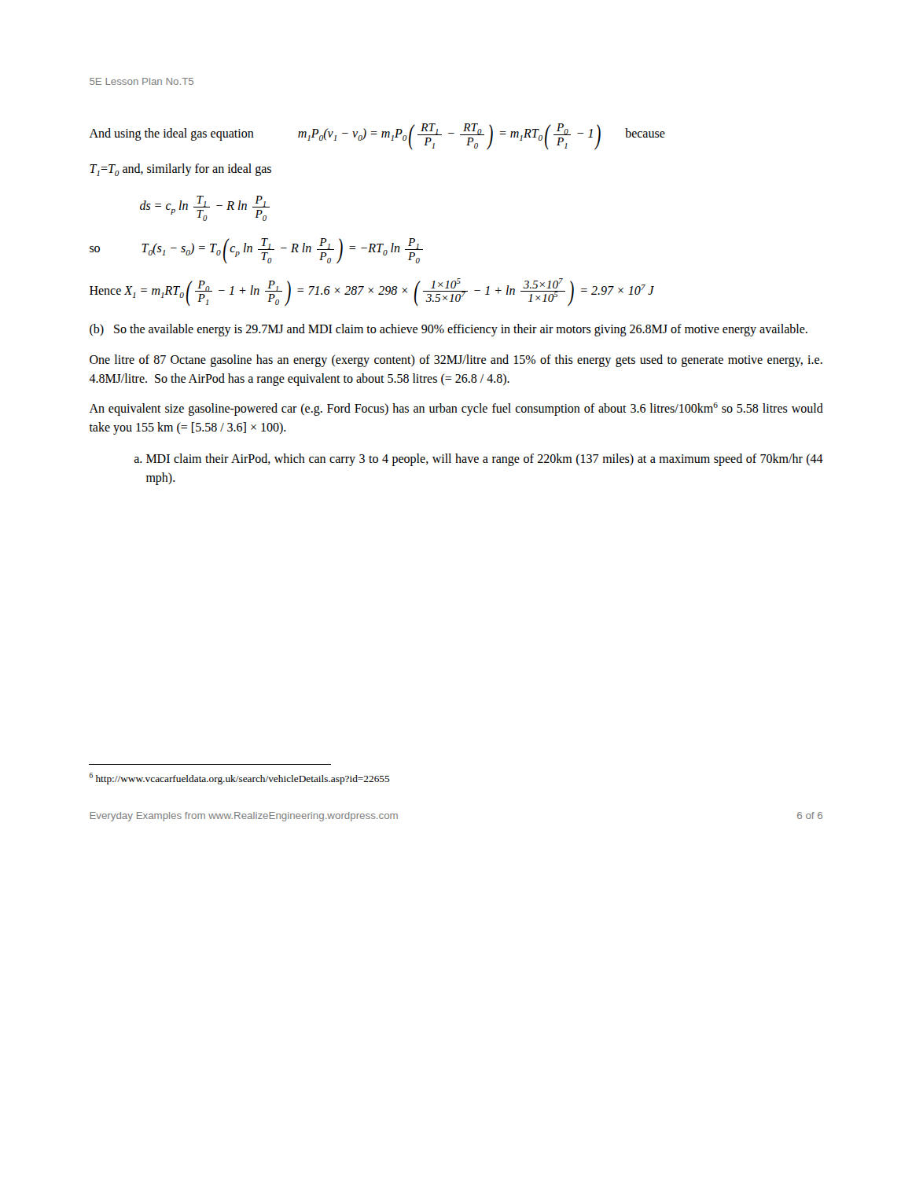5E Lesson Plan No.T5
And using the ideal gas equation m1P0(v1 − v0) = m1P0(RT1 P1 − RT0 P0) = m1RT0(P0 P1 − 1) because
T1=T0 and, similarly for an ideal gas
ds = cp ln T1 T0 − R ln P1 P0
so T0(s1 − s0) = T0(cp ln T1 T0 − R ln P1 P0) = −RT0 ln P1 P0
Hence X1 = m1RT0(P0 P1 − 1 + ln P1 P0) = 71.6 × 287 × 298 × (1×1053.5×107 − 1 + ln 3.5×1071×105) = 2.97 × 107 J
(b) So the available energy is 29.7MJ and MDI claim to achieve 90% efficiency in their air motors giving 26.8MJ of motive energy available.
One litre of 87 Octane gasoline has an energy (exergy content) of 32MJ/litre and 15% of this energy gets used to generate motive energy, i.e. 4.8MJ/litre. So the AirPod has a range equivalent to about 5.58 litres (= 26.8 / 4.8).
An equivalent size gasoline-powered car (e.g. Ford Focus) has an urban cycle fuel consumption of about 3.6 litres/100km6 so 5.58 litres would take you 155 km (= [5.58 / 3.6] × 100).
MDI claim their AirPod, which can carry 3 to 4 people, will have a range of 220km (137 miles) at a maximum speed of 70km/hr (44 mph).
6 http://www.vcacarfueldata.org.uk/search/vehicleDetails.asp?id=22655
Everyday Examples from www.RealizeEngineering.wordpress.com 6 of 6